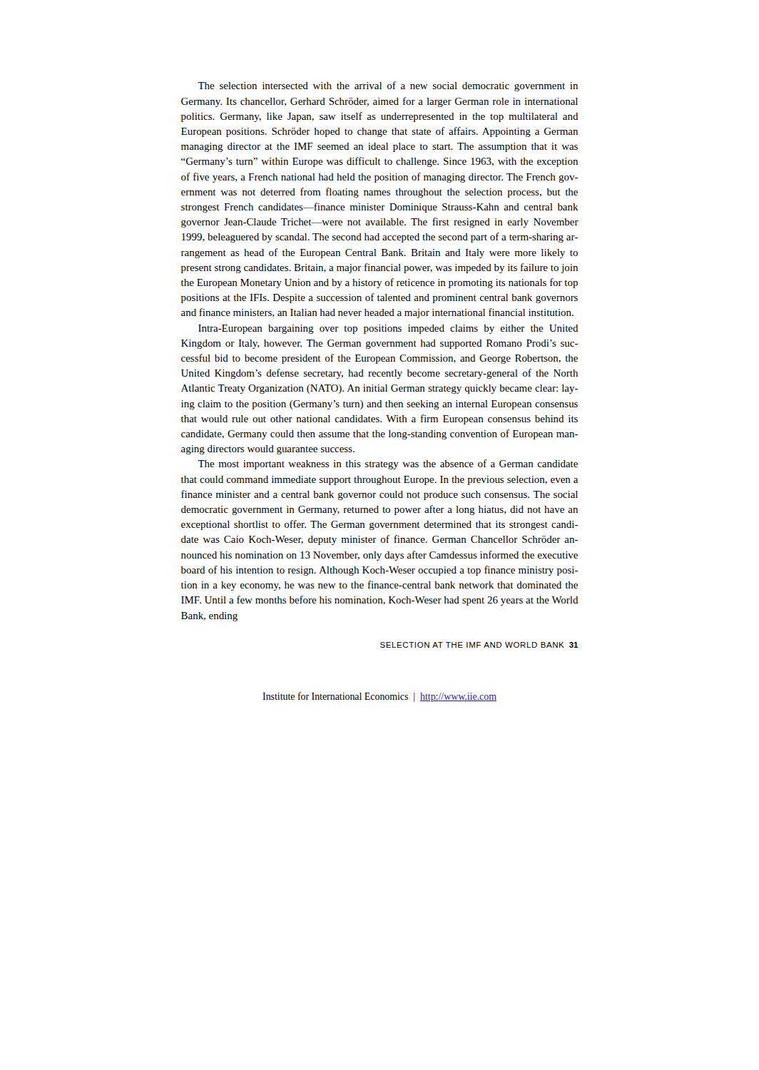The selection intersected with the arrival of a new social democratic government in Germany. Its chancellor, Gerhard Schröder, aimed for a larger German role in international politics. Germany, like Japan, saw itself as underrepresented in the top multilateral and European positions. Schröder hoped to change that state of affairs. Appointing a German managing director at the IMF seemed an ideal place to start. The assumption that it was “Germany’s turn” within Europe was difficult to challenge. Since 1963, with the exception of five years, a French national had held the position of managing director. The French government was not deterred from floating names throughout the selection process, but the strongest French candidates—finance minister Dominique Strauss-Kahn and central bank governor Jean-Claude Trichet—were not available. The first resigned in early November 1999, beleaguered by scandal. The second had accepted the second part of a term-sharing arrangement as head of the European Central Bank. Britain and Italy were more likely to present strong candidates. Britain, a major financial power, was impeded by its failure to join the European Monetary Union and by a history of reticence in promoting its nationals for top positions at the IFIs. Despite a succession of talented and prominent central bank governors and finance ministers, an Italian had never headed a major international financial institution.
Intra-European bargaining over top positions impeded claims by either the United Kingdom or Italy, however. The German government had supported Romano Prodi’s successful bid to become president of the European Commission, and George Robertson, the United Kingdom’s defense secretary, had recently become secretary-general of the North Atlantic Treaty Organization (NATO). An initial German strategy quickly became clear: laying claim to the position (Germany’s turn) and then seeking an internal European consensus that would rule out other national candidates. With a firm European consensus behind its candidate, Germany could then assume that the long-standing convention of European managing directors would guarantee success.
The most important weakness in this strategy was the absence of a German candidate that could command immediate support throughout Europe. In the previous selection, even a finance minister and a central bank governor could not produce such consensus. The social democratic government in Germany, returned to power after a long hiatus, did not have an exceptional shortlist to offer. The German government determined that its strongest candidate was Caio Koch-Weser, deputy minister of finance. German Chancellor Schröder announced his nomination on 13 November, only days after Camdessus informed the executive board of his intention to resign. Although Koch-Weser occupied a top finance ministry position in a key economy, he was new to the finance-central bank network that dominated the IMF. Until a few months before his nomination, Koch-Weser had spent 26 years at the World Bank, ending
SELECTION AT THE IMF AND WORLD BANK31
Institute for International Economics | http://www.iie.com